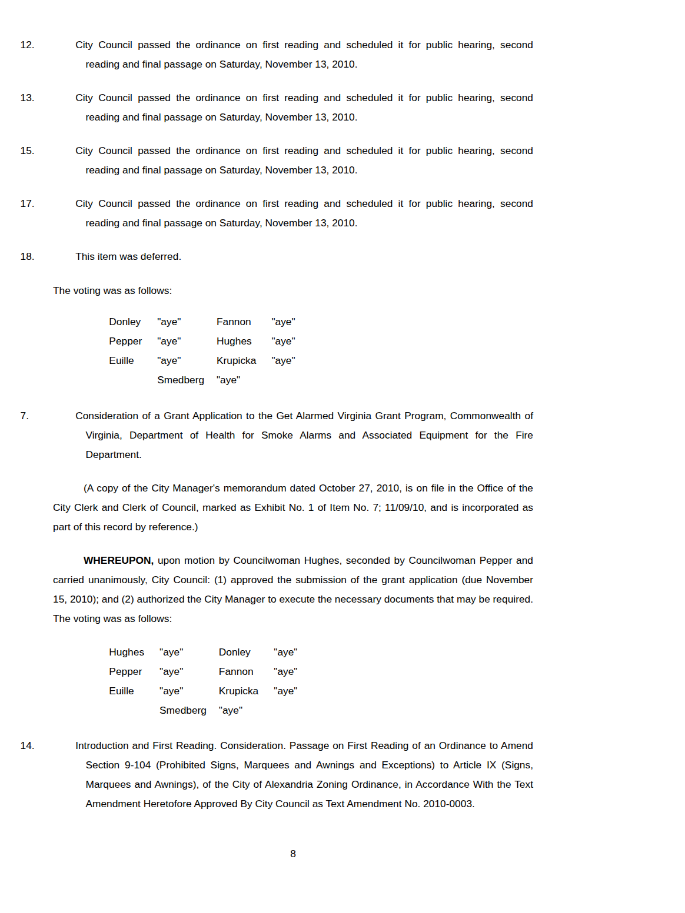12. City Council passed the ordinance on first reading and scheduled it for public hearing, second reading and final passage on Saturday, November 13, 2010.
13. City Council passed the ordinance on first reading and scheduled it for public hearing, second reading and final passage on Saturday, November 13, 2010.
15. City Council passed the ordinance on first reading and scheduled it for public hearing, second reading and final passage on Saturday, November 13, 2010.
17. City Council passed the ordinance on first reading and scheduled it for public hearing, second reading and final passage on Saturday, November 13, 2010.
18. This item was deferred.
The voting was as follows:
| Donley | "aye" | Fannon | "aye" |
| Pepper | "aye" | Hughes | "aye" |
| Euille | "aye" | Krupicka | "aye" |
| | Smedberg | "aye" | |
7. Consideration of a Grant Application to the Get Alarmed Virginia Grant Program, Commonwealth of Virginia, Department of Health for Smoke Alarms and Associated Equipment for the Fire Department.
(A copy of the City Manager's memorandum dated October 27, 2010, is on file in the Office of the City Clerk and Clerk of Council, marked as Exhibit No. 1 of Item No. 7; 11/09/10, and is incorporated as part of this record by reference.)
WHEREUPON, upon motion by Councilwoman Hughes, seconded by Councilwoman Pepper and carried unanimously, City Council: (1) approved the submission of the grant application (due November 15, 2010); and (2) authorized the City Manager to execute the necessary documents that may be required. The voting was as follows:
| Hughes | "aye" | Donley | "aye" |
| Pepper | "aye" | Fannon | "aye" |
| Euille | "aye" | Krupicka | "aye" |
| | Smedberg | "aye" | |
14. Introduction and First Reading. Consideration. Passage on First Reading of an Ordinance to Amend Section 9-104 (Prohibited Signs, Marquees and Awnings and Exceptions) to Article IX (Signs, Marquees and Awnings), of the City of Alexandria Zoning Ordinance, in Accordance With the Text Amendment Heretofore Approved By City Council as Text Amendment No. 2010-0003.
8